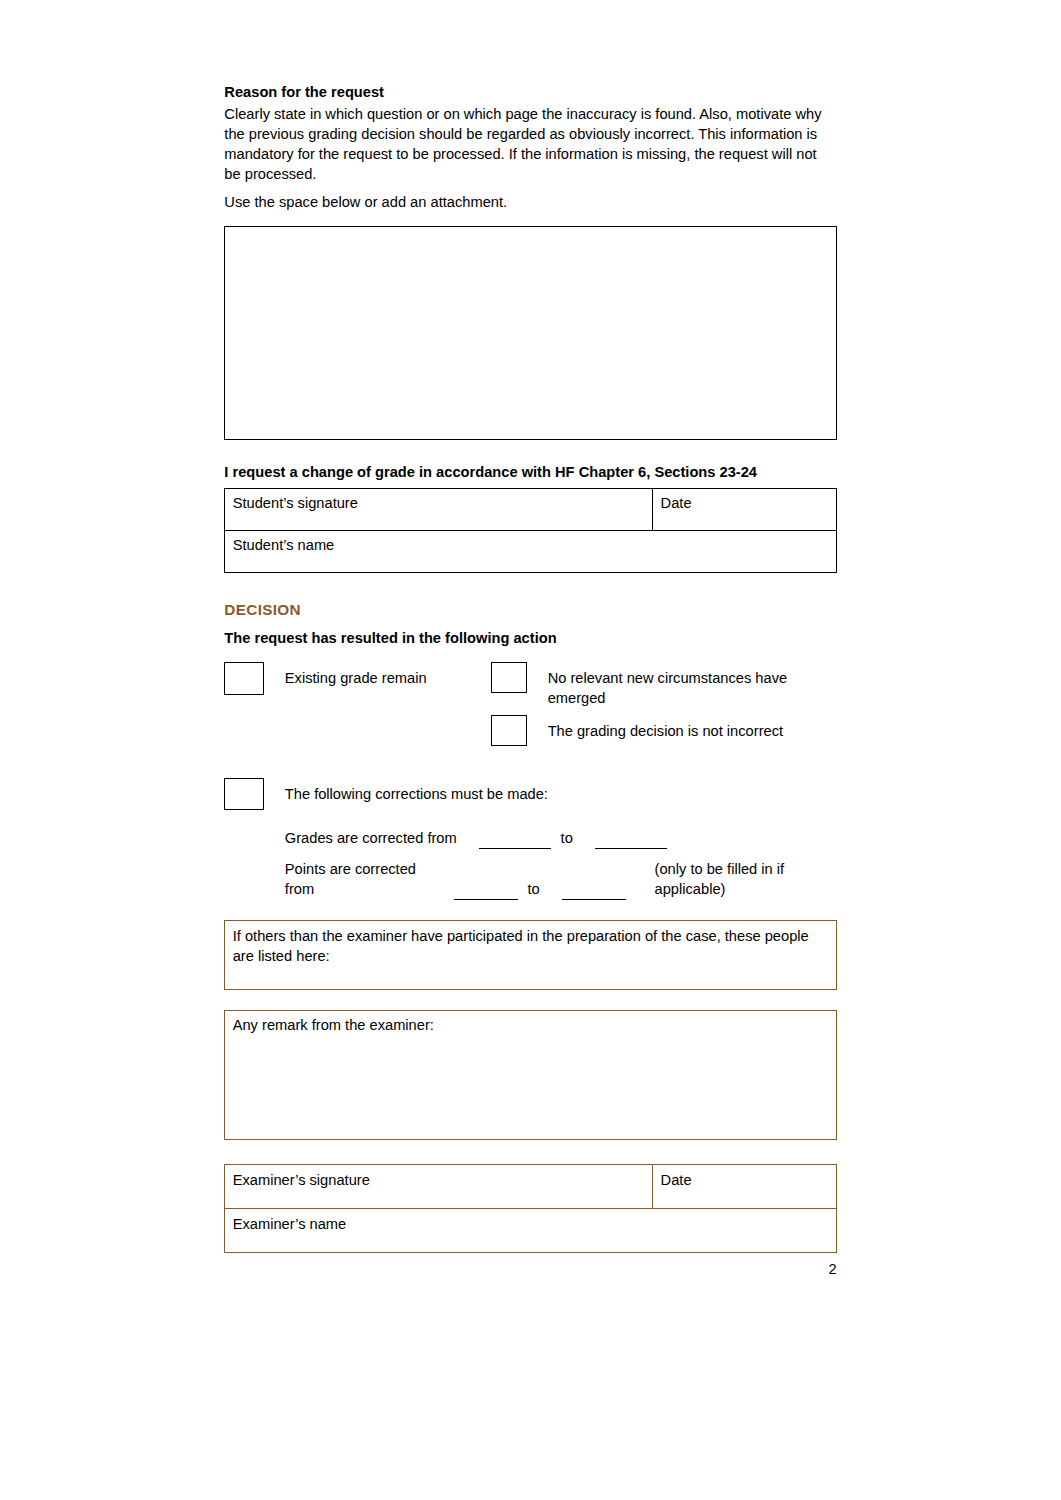Reason for the request
Clearly state in which question or on which page the inaccuracy is found. Also, motivate why the previous grading decision should be regarded as obviously incorrect. This information is mandatory for the request to be processed. If the information is missing, the request will not be processed.
Use the space below or add an attachment.
I request a change of grade in accordance with HF Chapter 6, Sections 23-24
| Student’s signature | Date |
| Student’s name |
DECISION
The request has resulted in the following action
Existing grade remain
No relevant new circumstances have emerged
The grading decision is not incorrect
The following corrections must be made:
Grades are corrected from to
Points are corrected from to (only to be filled in if applicable)
If others than the examiner have participated in the preparation of the case, these people are listed here:
Any remark from the examiner:
| Examiner’s signature | Date |
| Examiner’s name |
2